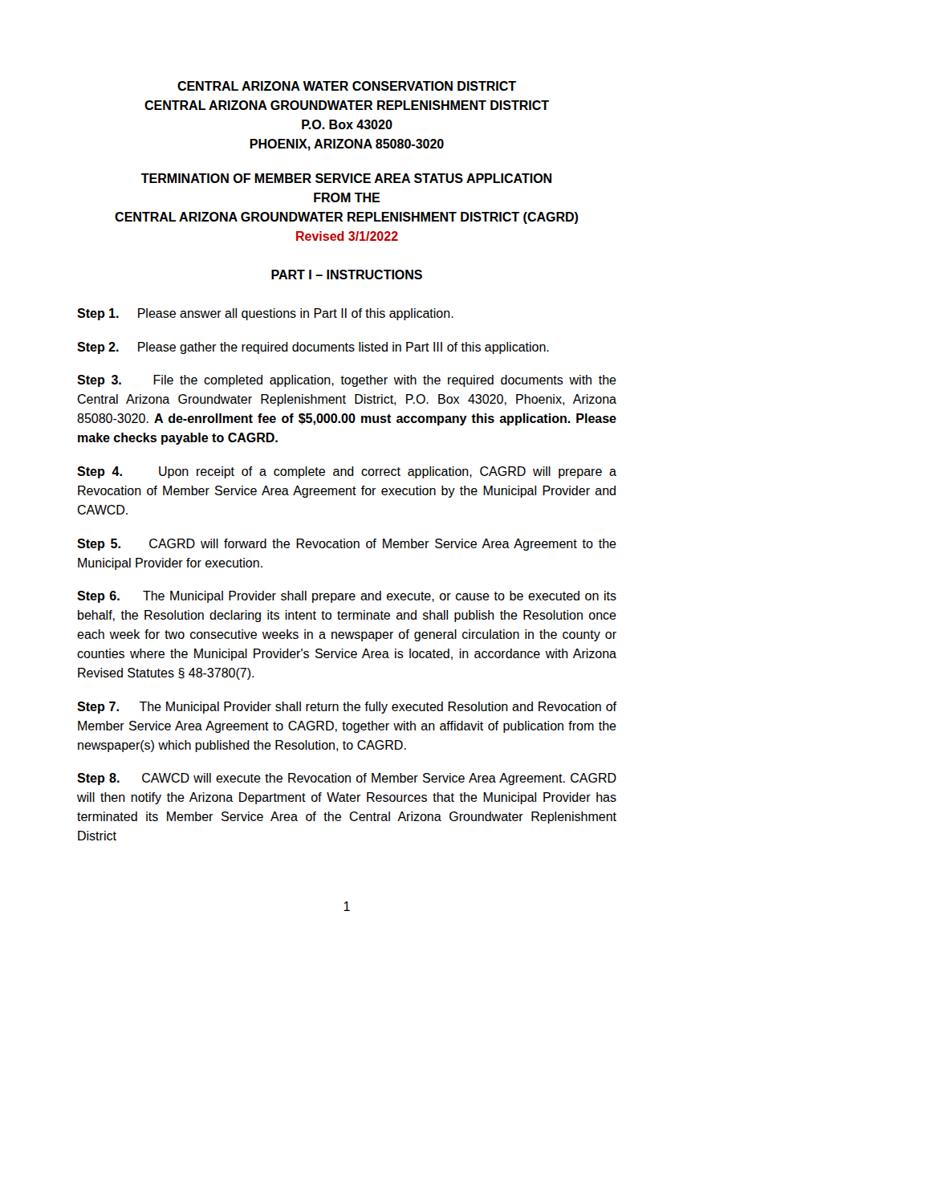CENTRAL ARIZONA WATER CONSERVATION DISTRICT
CENTRAL ARIZONA GROUNDWATER REPLENISHMENT DISTRICT
P.O. Box 43020
PHOENIX, ARIZONA 85080-3020
TERMINATION OF MEMBER SERVICE AREA STATUS APPLICATION
FROM THE
CENTRAL ARIZONA GROUNDWATER REPLENISHMENT DISTRICT (CAGRD)
Revised 3/1/2022
PART I – INSTRUCTIONS
Step 1. Please answer all questions in Part II of this application.
Step 2. Please gather the required documents listed in Part III of this application.
Step 3. File the completed application, together with the required documents with the Central Arizona Groundwater Replenishment District, P.O. Box 43020, Phoenix, Arizona 85080-3020. A de-enrollment fee of $5,000.00 must accompany this application. Please make checks payable to CAGRD.
Step 4. Upon receipt of a complete and correct application, CAGRD will prepare a Revocation of Member Service Area Agreement for execution by the Municipal Provider and CAWCD.
Step 5. CAGRD will forward the Revocation of Member Service Area Agreement to the Municipal Provider for execution.
Step 6. The Municipal Provider shall prepare and execute, or cause to be executed on its behalf, the Resolution declaring its intent to terminate and shall publish the Resolution once each week for two consecutive weeks in a newspaper of general circulation in the county or counties where the Municipal Provider's Service Area is located, in accordance with Arizona Revised Statutes § 48-3780(7).
Step 7. The Municipal Provider shall return the fully executed Resolution and Revocation of Member Service Area Agreement to CAGRD, together with an affidavit of publication from the newspaper(s) which published the Resolution, to CAGRD.
Step 8. CAWCD will execute the Revocation of Member Service Area Agreement. CAGRD will then notify the Arizona Department of Water Resources that the Municipal Provider has terminated its Member Service Area of the Central Arizona Groundwater Replenishment District
1